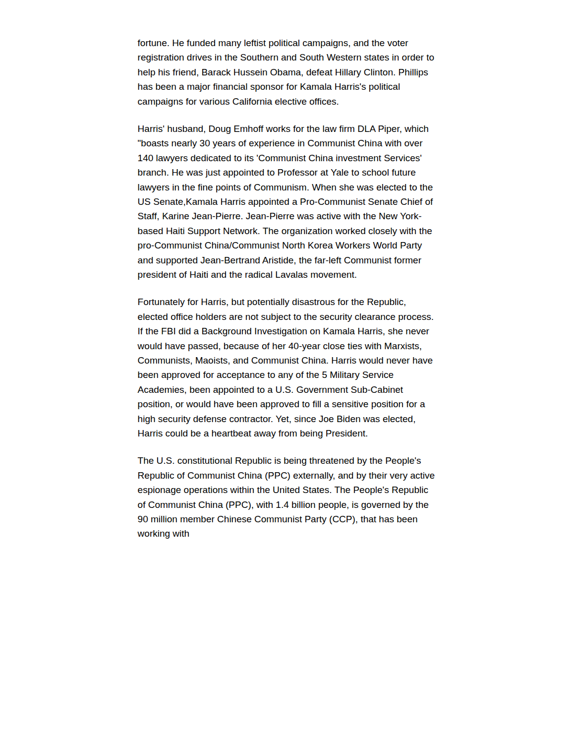fortune. He funded many leftist political campaigns, and the voter registration drives in the Southern and South Western states in order to help his friend, Barack Hussein Obama, defeat Hillary Clinton. Phillips has been a major financial sponsor for Kamala Harris's political campaigns for various California elective offices.
Harris' husband, Doug Emhoff works for the law firm DLA Piper, which "boasts nearly 30 years of experience in Communist China with over 140 lawyers dedicated to its 'Communist China investment Services' branch. He was just appointed to Professor at Yale to school future lawyers in the fine points of Communism. When she was elected to the US Senate,Kamala Harris appointed a Pro-Communist Senate Chief of Staff, Karine Jean-Pierre. Jean-Pierre was active with the New York-based Haiti Support Network. The organization worked closely with the pro-Communist China/Communist North Korea Workers World Party and supported Jean-Bertrand Aristide, the far-left Communist former president of Haiti and the radical Lavalas movement.
Fortunately for Harris, but potentially disastrous for the Republic, elected office holders are not subject to the security clearance process. If the FBI did a Background Investigation on Kamala Harris, she never would have passed, because of her 40-year close ties with Marxists, Communists, Maoists, and Communist China. Harris would never have been approved for acceptance to any of the 5 Military Service Academies, been appointed to a U.S. Government Sub-Cabinet position, or would have been approved to fill a sensitive position for a high security defense contractor. Yet, since Joe Biden was elected, Harris could be a heartbeat away from being President.
The U.S. constitutional Republic is being threatened by the People's Republic of Communist China (PPC) externally, and by their very active espionage operations within the United States. The People's Republic of Communist China (PPC), with 1.4 billion people, is governed by the 90 million member Chinese Communist Party (CCP), that has been working with